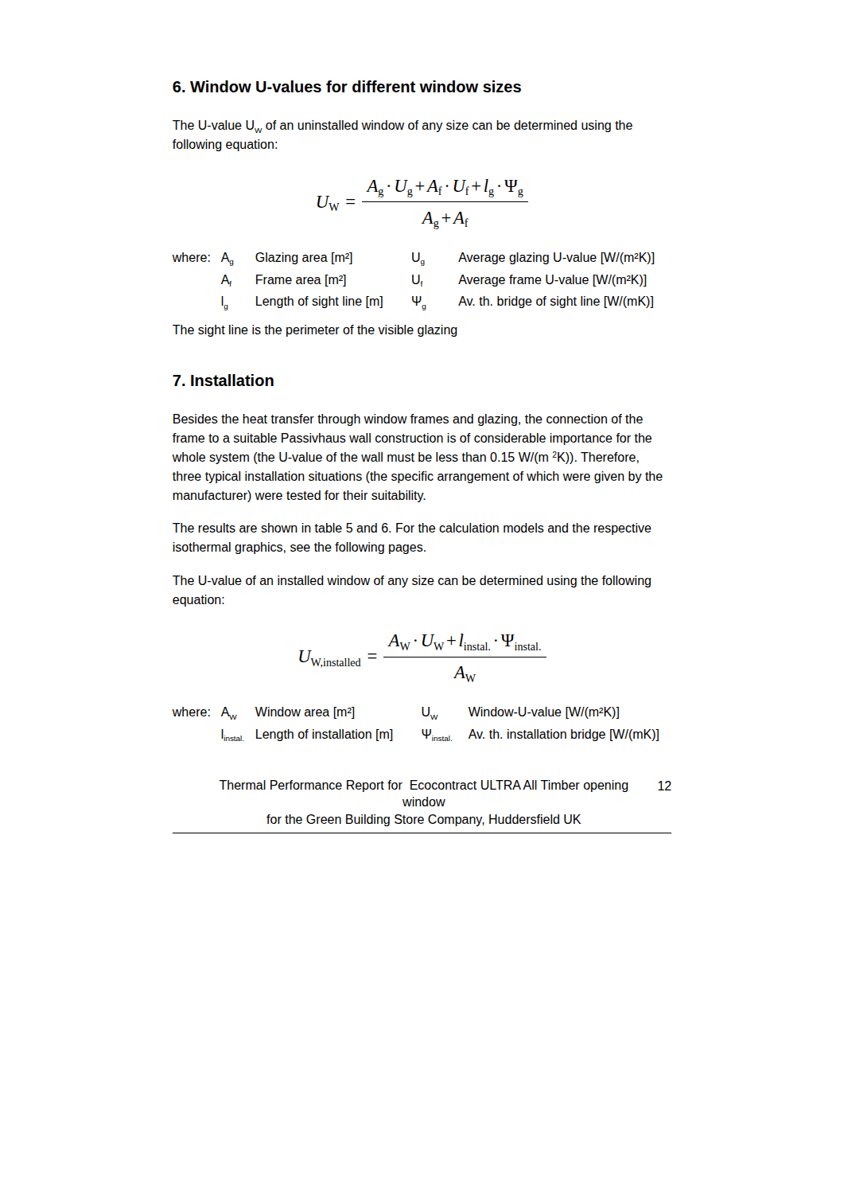6. Window U-values for different window sizes
The U-value UW of an uninstalled window of any size can be determined using the following equation:
UW=Ag·Ug+Af·Uf+lg·Ψg Ag+Af
| where: | A g | Glazing area [m²] | U g | Average glazing U-value [W/(m²K)] |
| | A f | Frame area [m²] | U f | Average frame U-value [W/(m²K)] |
| | l g | Length of sight line [m] | Ψ g | Av. th. bridge of sight line [W/(mK)] |
The sight line is the perimeter of the visible glazing
7. Installation
Besides the heat transfer through window frames and glazing, the connection of the frame to a suitable Passivhaus wall construction is of considerable importance for the whole system (the U-value of the wall must be less than 0.15 W/(m 2K)). Therefore, three typical installation situations (the specific arrangement of which were given by the manufacturer) were tested for their suitability.
The results are shown in table 5 and 6. For the calculation models and the respective isothermal graphics, see the following pages.
The U-value of an installed window of any size can be determined using the following equation:
UW,installed=AW·UW+linstal.·Ψinstal. AW
| where: | A W | Window area [m²] | U W | Window-U-value [W/(m²K)] |
| | l instal. | Length of installation [m] | Ψ instal. | Av. th. installation bridge [W/(mK)] |
Thermal Performance Report for Ecocontract ULTRA All Timber opening window
for the Green Building Store Company, Huddersfield UK
12